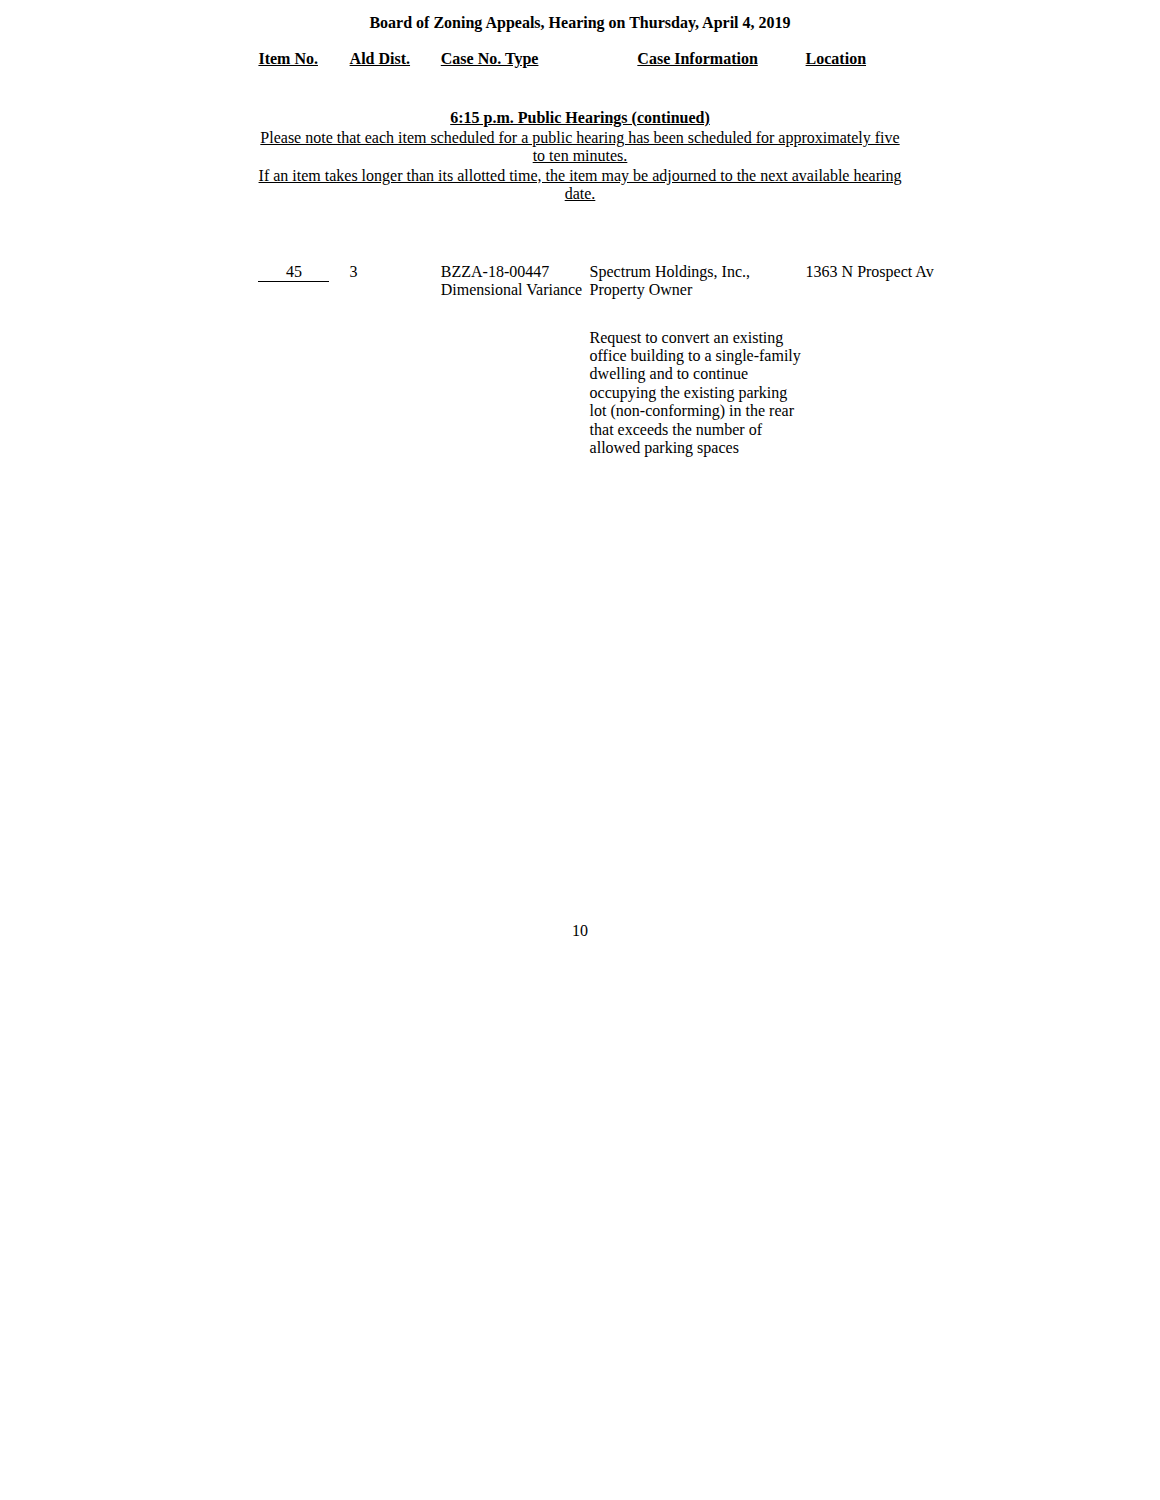Board of Zoning Appeals, Hearing on Thursday, April 4, 2019
| Item No. | Ald Dist. | Case No. Type | Case Information | Location |
6:15 p.m. Public Hearings (continued)
Please note that each item scheduled for a public hearing has been scheduled for approximately five to ten minutes. If an item takes longer than its allotted time, the item may be adjourned to the next available hearing date.
| 45 | 3 | BZZA-18-00447 Dimensional Variance | Spectrum Holdings, Inc., Property Owner Request to convert an existing office building to a single-family dwelling and to continue occupying the existing parking lot (non-conforming) in the rear that exceeds the number of allowed parking spaces | 1363 N Prospect Av |
10